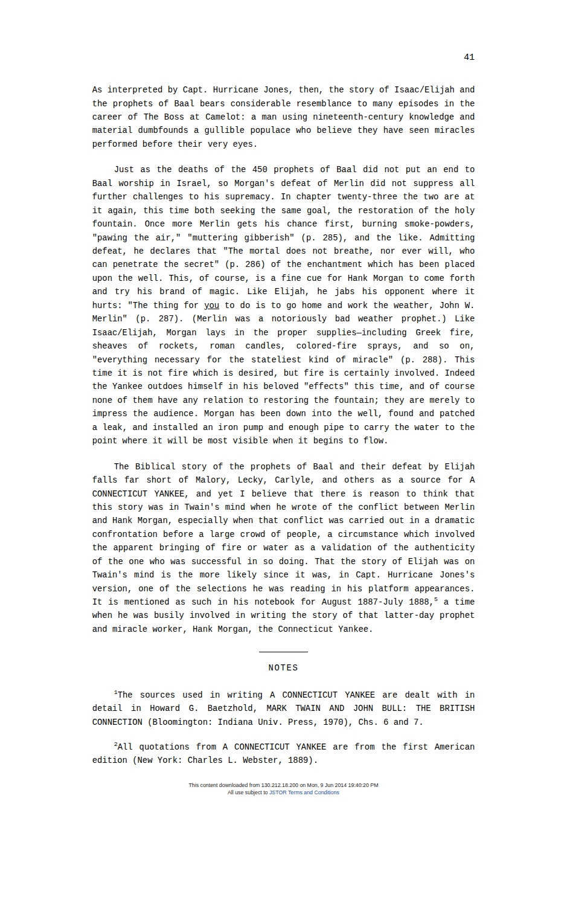41
As interpreted by Capt. Hurricane Jones, then, the story of Isaac/Elijah and the prophets of Baal bears considerable resemblance to many episodes in the career of The Boss at Camelot: a man using nineteenth-century knowledge and material dumbfounds a gullible populace who believe they have seen miracles performed before their very eyes.
Just as the deaths of the 450 prophets of Baal did not put an end to Baal worship in Israel, so Morgan's defeat of Merlin did not suppress all further challenges to his supremacy. In chapter twenty-three the two are at it again, this time both seeking the same goal, the restoration of the holy fountain. Once more Merlin gets his chance first, burning smoke-powders, "pawing the air," "muttering gibberish" (p. 285), and the like. Admitting defeat, he declares that "The mortal does not breathe, nor ever will, who can penetrate the secret" (p. 286) of the enchantment which has been placed upon the well. This, of course, is a fine cue for Hank Morgan to come forth and try his brand of magic. Like Elijah, he jabs his opponent where it hurts: "The thing for you to do is to go home and work the weather, John W. Merlin" (p. 287). (Merlin was a notoriously bad weather prophet.) Like Isaac/Elijah, Morgan lays in the proper supplies—including Greek fire, sheaves of rockets, roman candles, colored-fire sprays, and so on, "everything necessary for the stateliest kind of miracle" (p. 288). This time it is not fire which is desired, but fire is certainly involved. Indeed the Yankee outdoes himself in his beloved "effects" this time, and of course none of them have any relation to restoring the fountain; they are merely to impress the audience. Morgan has been down into the well, found and patched a leak, and installed an iron pump and enough pipe to carry the water to the point where it will be most visible when it begins to flow.
The Biblical story of the prophets of Baal and their defeat by Elijah falls far short of Malory, Lecky, Carlyle, and others as a source for A CONNECTICUT YANKEE, and yet I believe that there is reason to think that this story was in Twain's mind when he wrote of the conflict between Merlin and Hank Morgan, especially when that conflict was carried out in a dramatic confrontation before a large crowd of people, a circumstance which involved the apparent bringing of fire or water as a validation of the authenticity of the one who was successful in so doing. That the story of Elijah was on Twain's mind is the more likely since it was, in Capt. Hurricane Jones's version, one of the selections he was reading in his platform appearances. It is mentioned as such in his notebook for August 1887-July 1888,5 a time when he was busily involved in writing the story of that latter-day prophet and miracle worker, Hank Morgan, the Connecticut Yankee.
NOTES
1The sources used in writing A CONNECTICUT YANKEE are dealt with in detail in Howard G. Baetzhold, MARK TWAIN AND JOHN BULL: THE BRITISH CONNECTION (Bloomington: Indiana Univ. Press, 1970), Chs. 6 and 7.
2All quotations from A CONNECTICUT YANKEE are from the first American edition (New York: Charles L. Webster, 1889).
This content downloaded from 130.212.18.200 on Mon, 9 Jun 2014 19:40:20 PM
All use subject to JSTOR Terms and Conditions